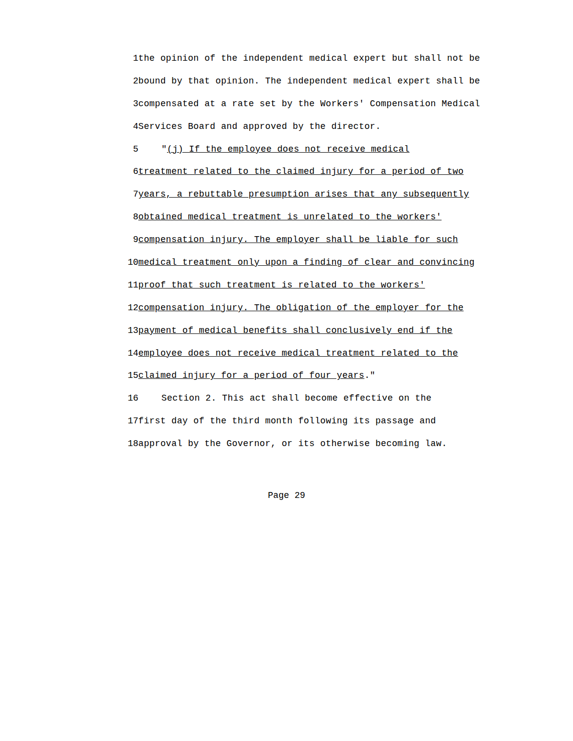| 1 | the opinion of the independent medical expert but shall not be |
| 2 | bound by that opinion. The independent medical expert shall be |
| 3 | compensated at a rate set by the Workers' Compensation Medical |
| 4 | Services Board and approved by the director. |
| 5 | " (j) If the employee does not receive medical |
| 6 | treatment related to the claimed injury for a period of two |
| 7 | years, a rebuttable presumption arises that any subsequently |
| 8 | obtained medical treatment is unrelated to the workers' |
| 9 | compensation injury. The employer shall be liable for such |
| 10 | medical treatment only upon a finding of clear and convincing |
| 11 | proof that such treatment is related to the workers' |
| 12 | compensation injury. The obligation of the employer for the |
| 13 | payment of medical benefits shall conclusively end if the |
| 14 | employee does not receive medical treatment related to the |
| 15 | claimed injury for a period of four years ." |
| 16 | Section 2. This act shall become effective on the |
| 17 | first day of the third month following its passage and |
| 18 | approval by the Governor, or its otherwise becoming law. |
Page 29